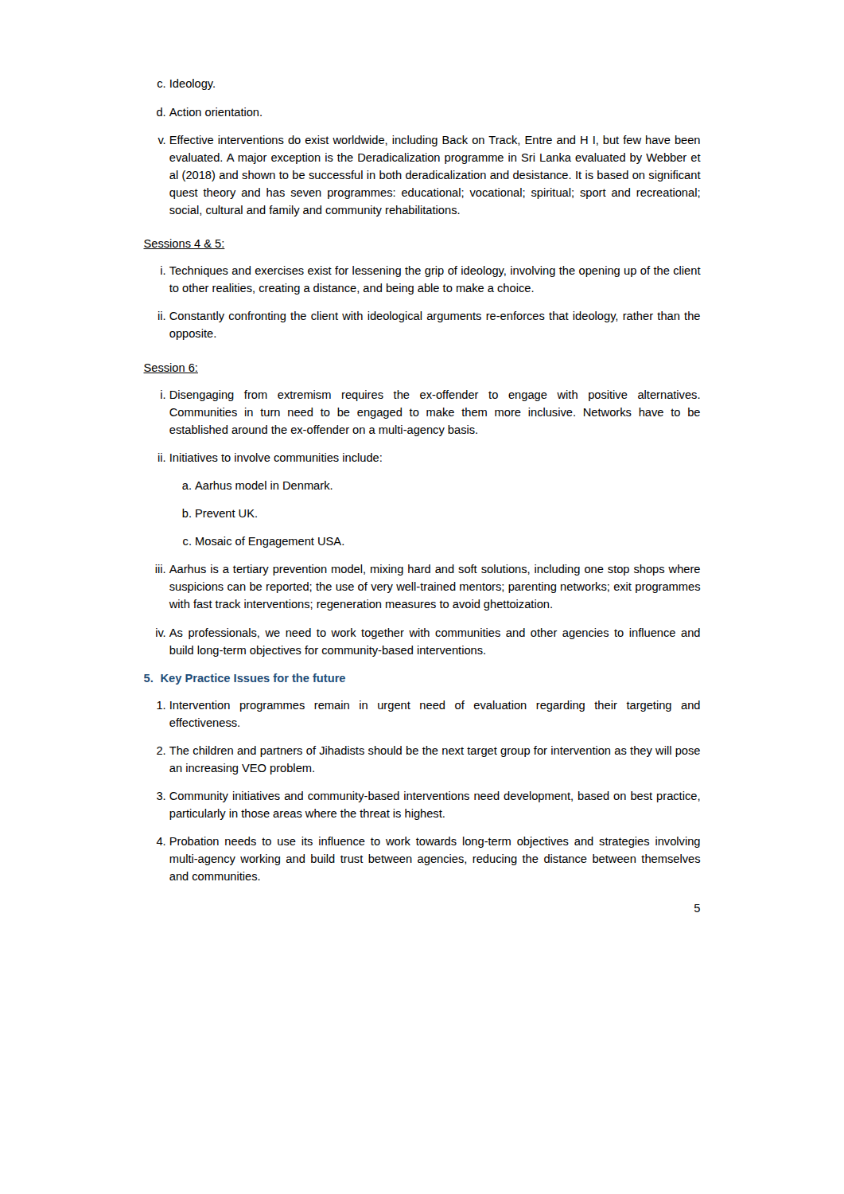Ideology.
Action orientation.
Effective interventions do exist worldwide, including Back on Track, Entre and H I, but few have been evaluated. A major exception is the Deradicalization programme in Sri Lanka evaluated by Webber et al (2018) and shown to be successful in both deradicalization and desistance. It is based on significant quest theory and has seven programmes: educational; vocational; spiritual; sport and recreational; social, cultural and family and community rehabilitations.
Sessions 4 & 5:
Techniques and exercises exist for lessening the grip of ideology, involving the opening up of the client to other realities, creating a distance, and being able to make a choice.
Constantly confronting the client with ideological arguments re-enforces that ideology, rather than the opposite.
Session 6:
Disengaging from extremism requires the ex-offender to engage with positive alternatives. Communities in turn need to be engaged to make them more inclusive. Networks have to be established around the ex-offender on a multi-agency basis.
Initiatives to involve communities include:
Aarhus model in Denmark.
Prevent UK.
Mosaic of Engagement USA.
Aarhus is a tertiary prevention model, mixing hard and soft solutions, including one stop shops where suspicions can be reported; the use of very well-trained mentors; parenting networks; exit programmes with fast track interventions; regeneration measures to avoid ghettoization.
As professionals, we need to work together with communities and other agencies to influence and build long-term objectives for community-based interventions.
5.
Key Practice Issues for the future
Intervention programmes remain in urgent need of evaluation regarding their targeting and effectiveness.
The children and partners of Jihadists should be the next target group for intervention as they will pose an increasing VEO problem.
Community initiatives and community-based interventions need development, based on best practice, particularly in those areas where the threat is highest.
Probation needs to use its influence to work towards long-term objectives and strategies involving multi-agency working and build trust between agencies, reducing the distance between themselves and communities.
5